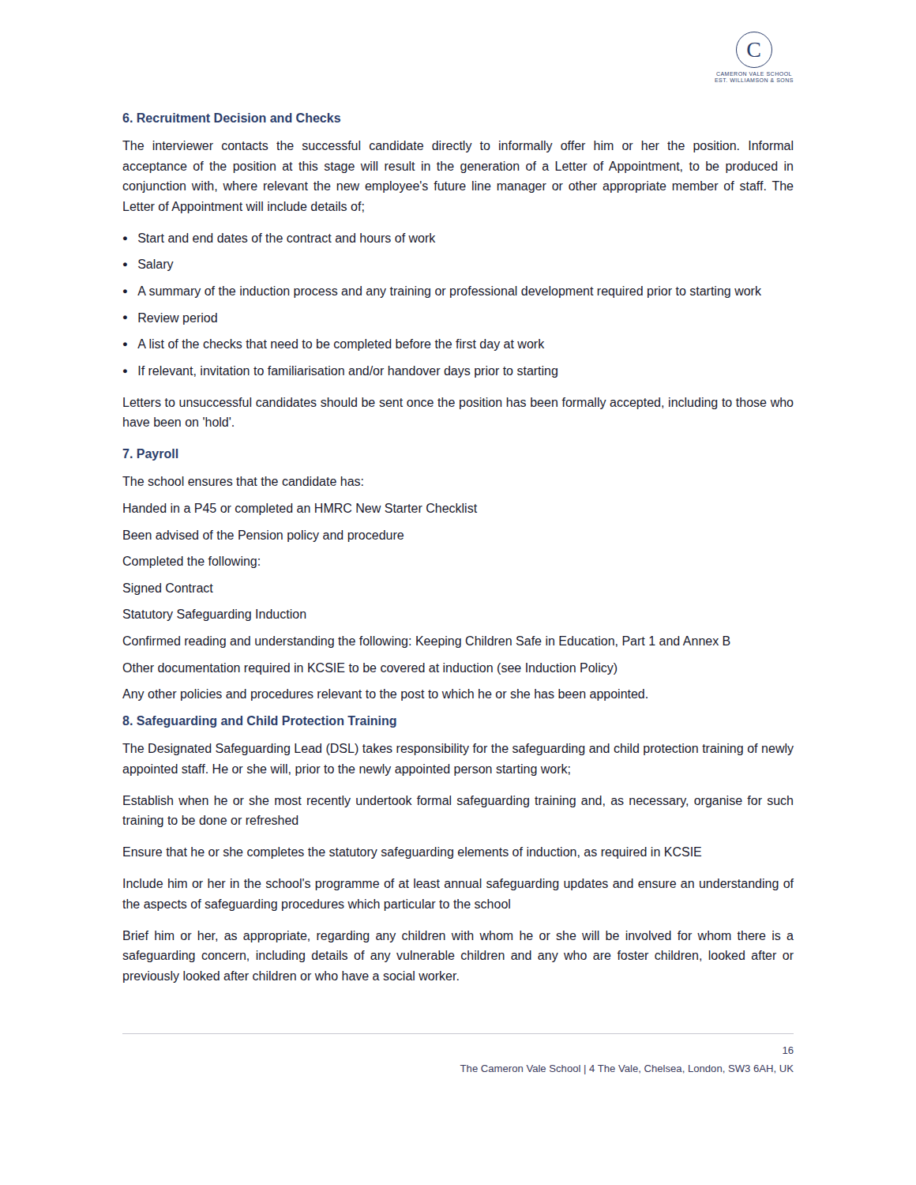C CAMERON VALE SCHOOL
EST. WILLIAMSON & SONS
6. Recruitment Decision and Checks
The interviewer contacts the successful candidate directly to informally offer him or her the position. Informal acceptance of the position at this stage will result in the generation of a Letter of Appointment, to be produced in conjunction with, where relevant the new employee's future line manager or other appropriate member of staff. The Letter of Appointment will include details of;
Start and end dates of the contract and hours of work
Salary
A summary of the induction process and any training or professional development required prior to starting work
Review period
A list of the checks that need to be completed before the first day at work
If relevant, invitation to familiarisation and/or handover days prior to starting
Letters to unsuccessful candidates should be sent once the position has been formally accepted, including to those who have been on 'hold'.
7. Payroll
The school ensures that the candidate has:
Handed in a P45 or completed an HMRC New Starter Checklist
Been advised of the Pension policy and procedure
Completed the following:
Signed Contract
Statutory Safeguarding Induction
Confirmed reading and understanding the following: Keeping Children Safe in Education, Part 1 and Annex B
Other documentation required in KCSIE to be covered at induction (see Induction Policy)
Any other policies and procedures relevant to the post to which he or she has been appointed.
8. Safeguarding and Child Protection Training
The Designated Safeguarding Lead (DSL) takes responsibility for the safeguarding and child protection training of newly appointed staff. He or she will, prior to the newly appointed person starting work;
Establish when he or she most recently undertook formal safeguarding training and, as necessary, organise for such training to be done or refreshed
Ensure that he or she completes the statutory safeguarding elements of induction, as required in KCSIE
Include him or her in the school's programme of at least annual safeguarding updates and ensure an understanding of the aspects of safeguarding procedures which particular to the school
Brief him or her, as appropriate, regarding any children with whom he or she will be involved for whom there is a safeguarding concern, including details of any vulnerable children and any who are foster children, looked after or previously looked after children or who have a social worker.
16 The Cameron Vale School | 4 The Vale, Chelsea, London, SW3 6AH, UK